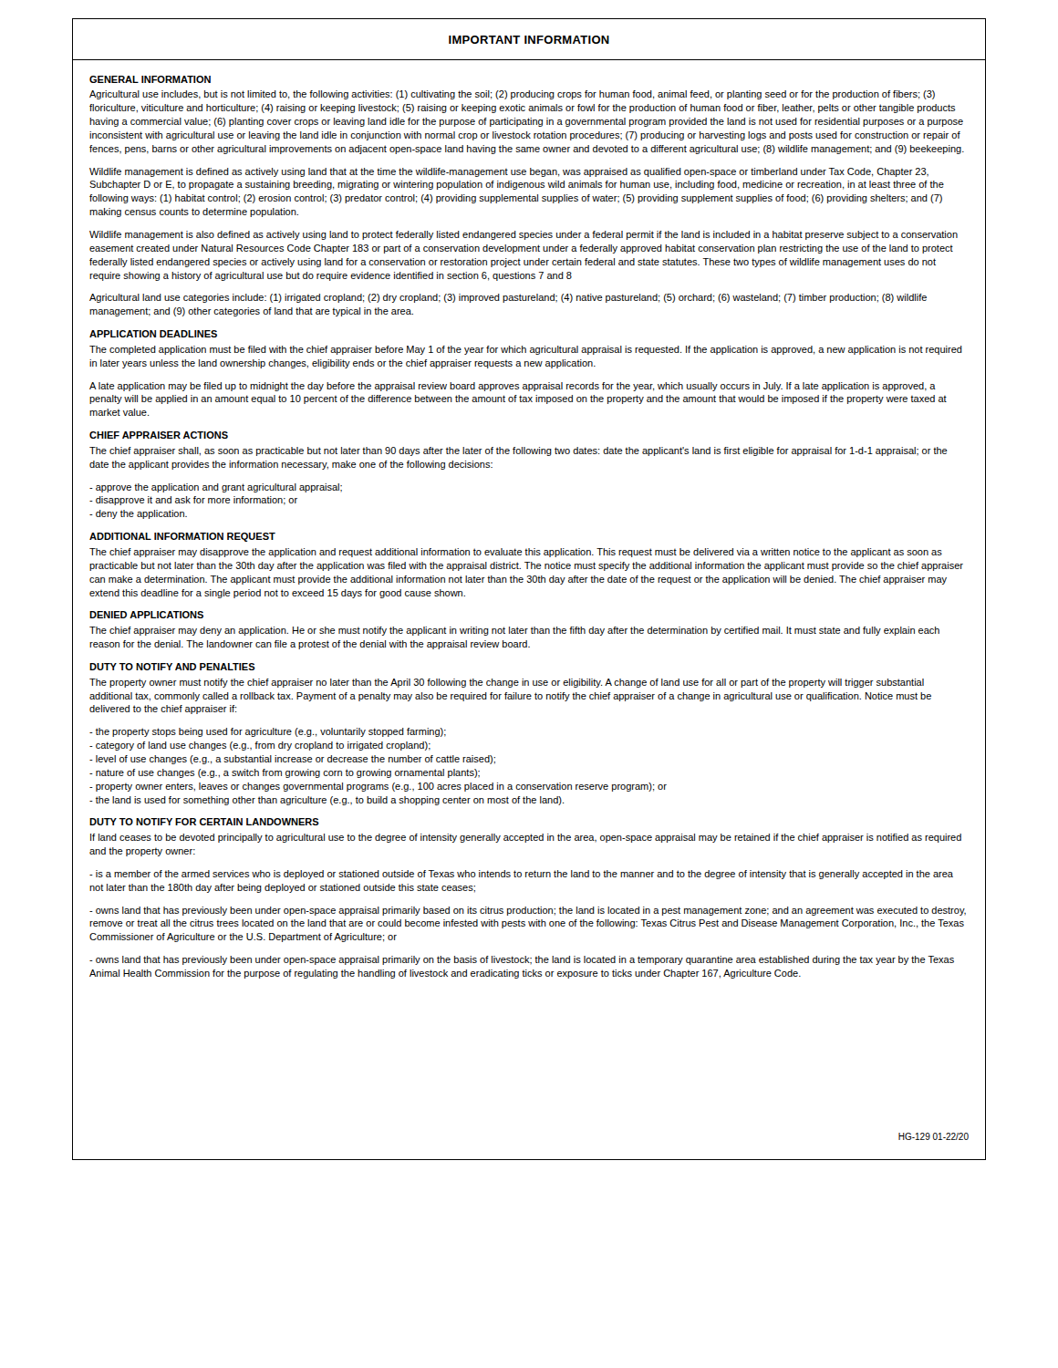IMPORTANT INFORMATION
General Information
Agricultural use includes, but is not limited to, the following activities: (1) cultivating the soil; (2) producing crops for human food, animal feed, or planting seed or for the production of fibers; (3) floriculture, viticulture and horticulture; (4) raising or keeping livestock; (5) raising or keeping exotic animals or fowl for the production of human food or fiber, leather, pelts or other tangible products having a commercial value; (6) planting cover crops or leaving land idle for the purpose of participating in a governmental program provided the land is not used for residential purposes or a purpose inconsistent with agricultural use or leaving the land idle in conjunction with normal crop or livestock rotation procedures; (7) producing or harvesting logs and posts used for construction or repair of fences, pens, barns or other agricultural improvements on adjacent open-space land having the same owner and devoted to a different agricultural use; (8) wildlife management; and (9) beekeeping.
Wildlife management is defined as actively using land that at the time the wildlife-management use began, was appraised as qualified open-space or timberland under Tax Code, Chapter 23, Subchapter D or E, to propagate a sustaining breeding, migrating or wintering population of indigenous wild animals for human use, including food, medicine or recreation, in at least three of the following ways: (1) habitat control; (2) erosion control; (3) predator control; (4) providing supplemental supplies of water; (5) providing supplement supplies of food; (6) providing shelters; and (7) making census counts to determine population.
Wildlife management is also defined as actively using land to protect federally listed endangered species under a federal permit if the land is included in a habitat preserve subject to a conservation easement created under Natural Resources Code Chapter 183 or part of a conservation development under a federally approved habitat conservation plan restricting the use of the land to protect federally listed endangered species or actively using land for a conservation or restoration project under certain federal and state statutes. These two types of wildlife management uses do not require showing a history of agricultural use but do require evidence identified in section 6, questions 7 and 8
Agricultural land use categories include: (1) irrigated cropland; (2) dry cropland; (3) improved pastureland; (4) native pastureland; (5) orchard; (6) wasteland; (7) timber production; (8) wildlife management; and (9) other categories of land that are typical in the area.
Application Deadlines
The completed application must be filed with the chief appraiser before May 1 of the year for which agricultural appraisal is requested. If the application is approved, a new application is not required in later years unless the land ownership changes, eligibility ends or the chief appraiser requests a new application.
A late application may be filed up to midnight the day before the appraisal review board approves appraisal records for the year, which usually occurs in July. If a late application is approved, a penalty will be applied in an amount equal to 10 percent of the difference between the amount of tax imposed on the property and the amount that would be imposed if the property were taxed at market value.
Chief Appraiser Actions
The chief appraiser shall, as soon as practicable but not later than 90 days after the later of the following two dates: date the applicant's land is first eligible for appraisal for 1-d-1 appraisal; or the date the applicant provides the information necessary, make one of the following decisions:
- approve the application and grant agricultural appraisal;
- disapprove it and ask for more information; or
- deny the application.
Additional Information Request
The chief appraiser may disapprove the application and request additional information to evaluate this application. This request must be delivered via a written notice to the applicant as soon as practicable but not later than the 30th day after the application was filed with the appraisal district. The notice must specify the additional information the applicant must provide so the chief appraiser can make a determination. The applicant must provide the additional information not later than the 30th day after the date of the request or the application will be denied. The chief appraiser may extend this deadline for a single period not to exceed 15 days for good cause shown.
Denied Applications
The chief appraiser may deny an application. He or she must notify the applicant in writing not later than the fifth day after the determination by certified mail. It must state and fully explain each reason for the denial. The landowner can file a protest of the denial with the appraisal review board.
Duty to Notify and Penalties
The property owner must notify the chief appraiser no later than the April 30 following the change in use or eligibility. A change of land use for all or part of the property will trigger substantial additional tax, commonly called a rollback tax. Payment of a penalty may also be required for failure to notify the chief appraiser of a change in agricultural use or qualification. Notice must be delivered to the chief appraiser if:
- the property stops being used for agriculture (e.g., voluntarily stopped farming);
- category of land use changes (e.g., from dry cropland to irrigated cropland);
- level of use changes (e.g., a substantial increase or decrease the number of cattle raised);
- nature of use changes (e.g., a switch from growing corn to growing ornamental plants);
- property owner enters, leaves or changes governmental programs (e.g., 100 acres placed in a conservation reserve program); or
- the land is used for something other than agriculture (e.g., to build a shopping center on most of the land).
Duty to Notify for Certain Landowners
If land ceases to be devoted principally to agricultural use to the degree of intensity generally accepted in the area, open-space appraisal may be retained if the chief appraiser is notified as required and the property owner:
- is a member of the armed services who is deployed or stationed outside of Texas who intends to return the land to the manner and to the degree of intensity that is generally accepted in the area not later than the 180th day after being deployed or stationed outside this state ceases;
- owns land that has previously been under open-space appraisal primarily based on its citrus production; the land is located in a pest management zone; and an agreement was executed to destroy, remove or treat all the citrus trees located on the land that are or could become infested with pests with one of the following: Texas Citrus Pest and Disease Management Corporation, Inc., the Texas Commissioner of Agriculture or the U.S. Department of Agriculture; or
- owns land that has previously been under open-space appraisal primarily on the basis of livestock; the land is located in a temporary quarantine area established during the tax year by the Texas Animal Health Commission for the purpose of regulating the handling of livestock and eradicating ticks or exposure to ticks under Chapter 167, Agriculture Code.
HG-129 01-22/20